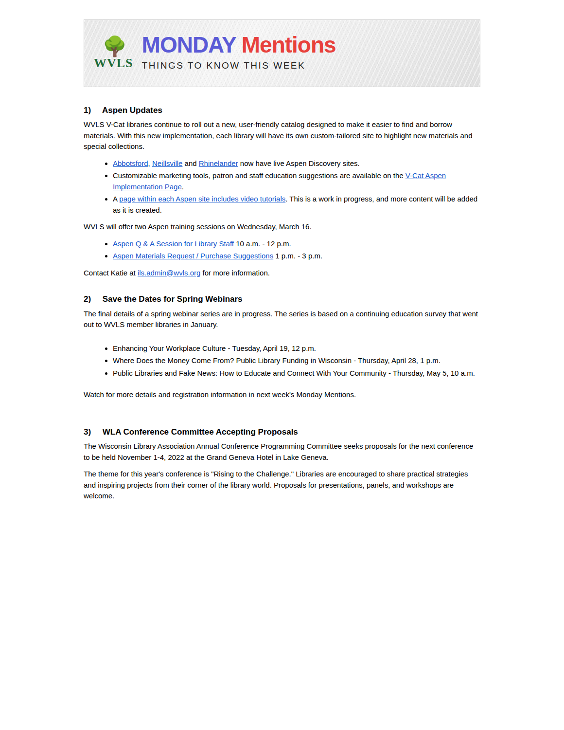🌳
WVLS
MONDAY Mentions
THINGS TO KNOW THIS WEEK
1) Aspen Updates
WVLS V-Cat libraries continue to roll out a new, user-friendly catalog designed to make it easier to find and borrow materials. With this new implementation, each library will have its own custom-tailored site to highlight new materials and special collections.
Abbotsford, Neillsville and Rhinelander now have live Aspen Discovery sites.
Customizable marketing tools, patron and staff education suggestions are available on the V-Cat Aspen Implementation Page.
A page within each Aspen site includes video tutorials. This is a work in progress, and more content will be added as it is created.
WVLS will offer two Aspen training sessions on Wednesday, March 16.
Aspen Q & A Session for Library Staff 10 a.m. - 12 p.m.
Aspen Materials Request / Purchase Suggestions 1 p.m. - 3 p.m.
Contact Katie at ils.admin@wvls.org for more information.
2) Save the Dates for Spring Webinars
The final details of a spring webinar series are in progress. The series is based on a continuing education survey that went out to WVLS member libraries in January.
Enhancing Your Workplace Culture - Tuesday, April 19, 12 p.m.
Where Does the Money Come From? Public Library Funding in Wisconsin - Thursday, April 28, 1 p.m.
Public Libraries and Fake News: How to Educate and Connect With Your Community - Thursday, May 5, 10 a.m.
Watch for more details and registration information in next week's Monday Mentions.
3) WLA Conference Committee Accepting Proposals
The Wisconsin Library Association Annual Conference Programming Committee seeks proposals for the next conference to be held November 1-4, 2022 at the Grand Geneva Hotel in Lake Geneva.
The theme for this year's conference is "Rising to the Challenge." Libraries are encouraged to share practical strategies and inspiring projects from their corner of the library world. Proposals for presentations, panels, and workshops are welcome.